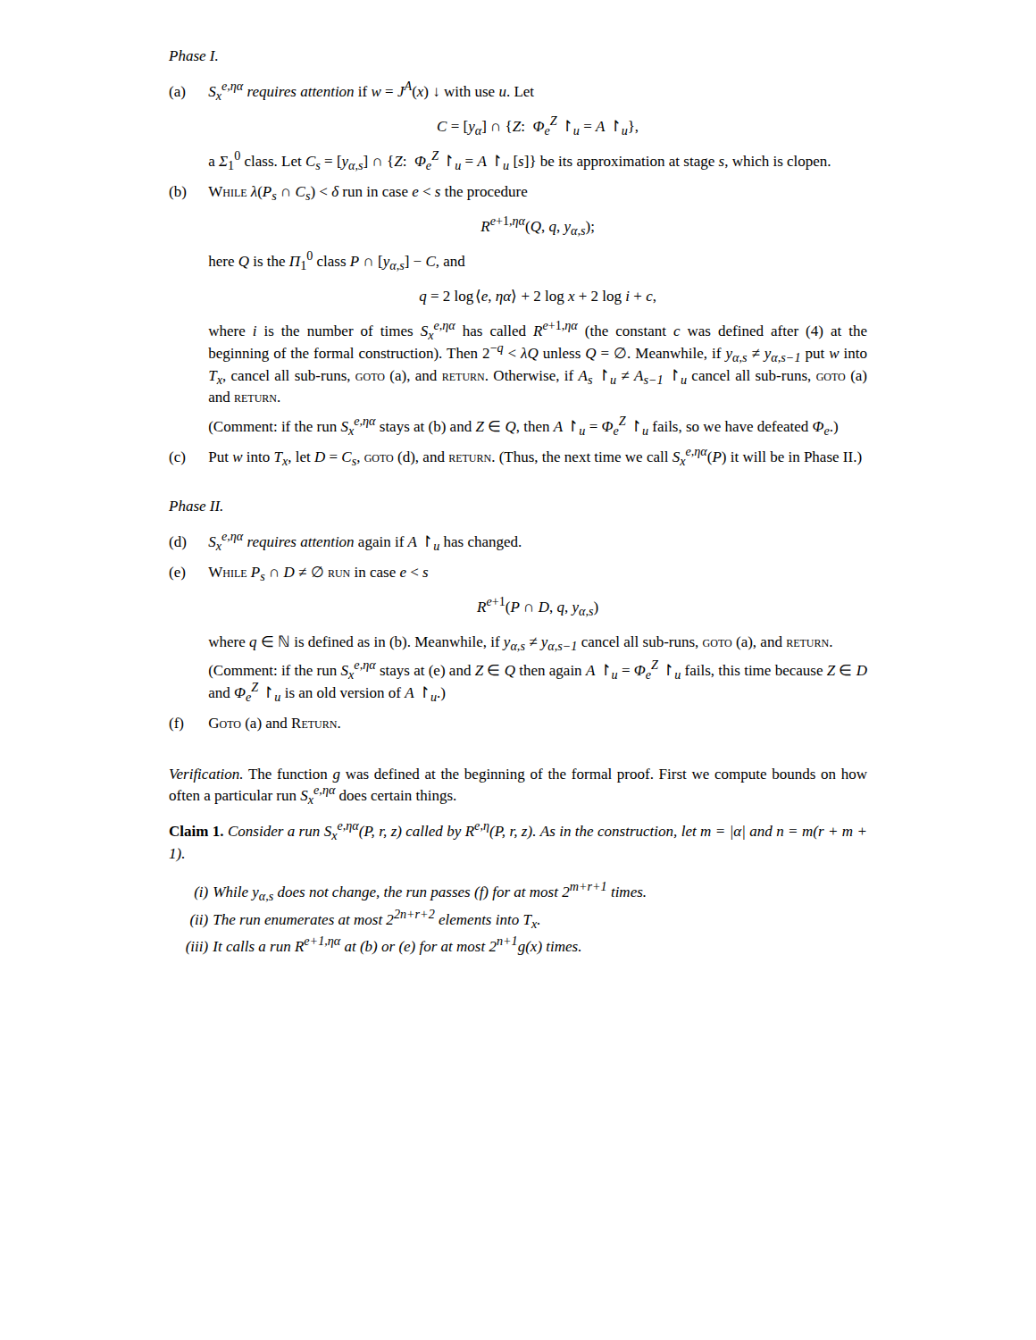Phase I.
(a) Sxe,ηα requires attention if w = JA(x) ↓ with use u. Let
C = [yα] ∩ {Z: ΦeZ ↾u = A ↾u},
a Σ10 class. Let Cs = [yα,s] ∩ {Z: ΦeZ ↾u = A ↾u [s]} be its approximation at stage s, which is clopen.
(b) While λ(Ps ∩ Cs) < δ run in case e < s the procedure
Re+1,ηα(Q, q, yα,s);
here Q is the Π10 class P ∩ [yα,s] − C, and
q = 2 log ⟨e, ηα⟩ + 2 log x + 2 log i + c,
where i is the number of times Sxe,ηα has called Re+1,ηα (the constant c was defined after (4) at the beginning of the formal construction). Then 2−q < λQ unless Q = ∅. Meanwhile, if yα,s ≠ yα,s−1 put w into Tx, cancel all sub-runs, goto (a), and return. Otherwise, if As ↾u ≠ As−1 ↾u cancel all sub-runs, goto (a) and return. (Comment: if the run Sxe,ηα stays at (b) and Z ∈ Q, then A ↾u = ΦeZ ↾u fails, so we have defeated Φe.)
(c) Put w into Tx, let D = Cs, goto (d), and return. (Thus, the next time we call Sxe,ηα(P) it will be in Phase II.)
Phase II.
(d) Sxe,ηα requires attention again if A ↾u has changed.
(e) While Ps ∩ D ≠ ∅ run in case e < s
Re+1(P ∩ D, q, yα,s)
where q ∈ ℕ is defined as in (b). Meanwhile, if yα,s ≠ yα,s−1 cancel all sub-runs, goto (a), and return. (Comment: if the run Sxe,ηα stays at (e) and Z ∈ Q then again A ↾u = ΦeZ ↾u fails, this time because Z ∈ D and ΦeZ ↾u is an old version of A ↾u.)
(f) Goto (a) and Return.
Verification. The function g was defined at the beginning of the formal proof. First we compute bounds on how often a particular run Sxe,ηα does certain things.
Claim 1. Consider a run Sxe,ηα(P, r, z) called by Re,η(P, r, z). As in the construction, let m = |α| and n = m(r + m + 1).
(i) While yα,s does not change, the run passes (f) for at most 2m+r+1 times.
(ii) The run enumerates at most 22n+r+2 elements into Tx.
(iii) It calls a run Re+1,ηα at (b) or (e) for at most 2n+1g(x) times.